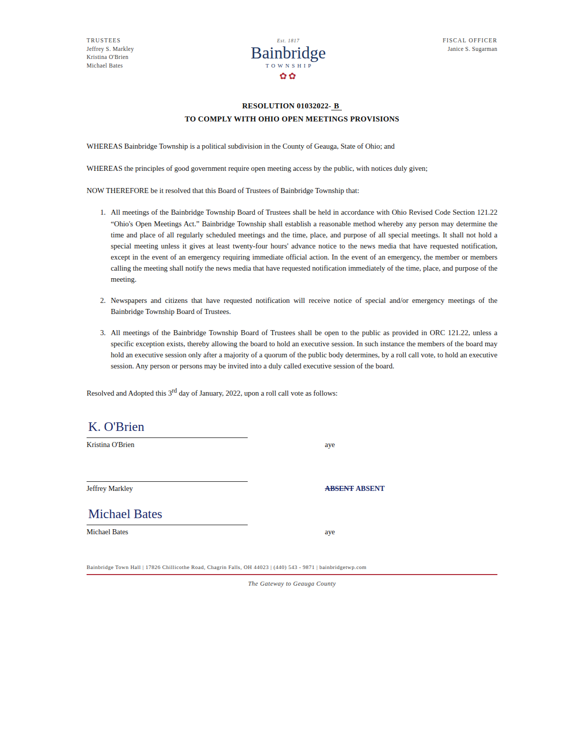Trustees
Jeffrey S. Markley
Kristina O'Brien
Michael Bates
Est. 1817
Bainbridge
Township
✿✿
Fiscal Officer
Janice S. Sugarman
RESOLUTION 01032022-B
TO COMPLY WITH OHIO OPEN MEETINGS PROVISIONS
WHEREAS Bainbridge Township is a political subdivision in the County of Geauga, State of Ohio; and
WHEREAS the principles of good government require open meeting access by the public, with notices duly given;
NOW THEREFORE be it resolved that this Board of Trustees of Bainbridge Township that:
All meetings of the Bainbridge Township Board of Trustees shall be held in accordance with Ohio Revised Code Section 121.22 “Ohio's Open Meetings Act.” Bainbridge Township shall establish a reasonable method whereby any person may determine the time and place of all regularly scheduled meetings and the time, place, and purpose of all special meetings. It shall not hold a special meeting unless it gives at least twenty-four hours' advance notice to the news media that have requested notification, except in the event of an emergency requiring immediate official action. In the event of an emergency, the member or members calling the meeting shall notify the news media that have requested notification immediately of the time, place, and purpose of the meeting.
Newspapers and citizens that have requested notification will receive notice of special and/or emergency meetings of the Bainbridge Township Board of Trustees.
All meetings of the Bainbridge Township Board of Trustees shall be open to the public as provided in ORC 121.22, unless a specific exception exists, thereby allowing the board to hold an executive session. In such instance the members of the board may hold an executive session only after a majority of a quorum of the public body determines, by a roll call vote, to hold an executive session. Any person or persons may be invited into a duly called executive session of the board.
Resolved and Adopted this 3rd day of January, 2022, upon a roll call vote as follows:
| K. O'Brien Kristina O'Brien | aye |
| Jeffrey Markley | ABSENT ABSENT |
| Michael Bates Michael Bates | aye |
Bainbridge Town Hall | 17826 Chillicothe Road, Chagrin Falls, OH 44023 | (440) 543 - 9871 | bainbridgetwp.com
The Gateway to Geauga County